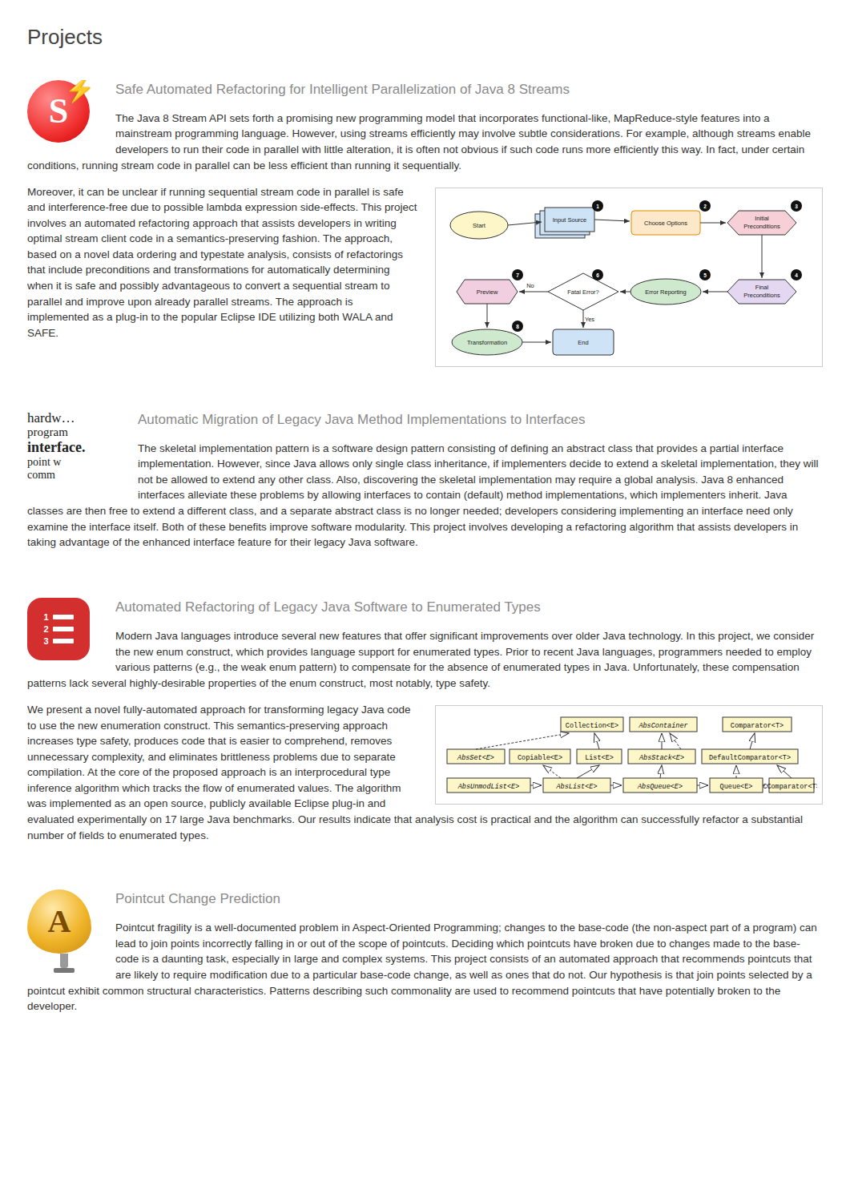Projects
S⚡
Safe Automated Refactoring for Intelligent Parallelization of Java 8 Streams
The Java 8 Stream API sets forth a promising new programming model that incorporates functional-like, MapReduce-style features into a mainstream programming language. However, using streams efficiently may involve subtle considerations. For example, although streams enable developers to run their code in parallel with little alteration, it is often not obvious if such code runs more efficiently this way. In fact, under certain conditions, running stream code in parallel can be less efficient than running it sequentially.
Start Input Source Choose Options Initial Preconditions Final Preconditions Error Reporting Fatal Error? Preview Transformation End No Yes 1 2 3 4 5 6 7 8
Moreover, it can be unclear if running sequential stream code in parallel is safe and interference-free due to possible lambda expression side-effects. This project involves an automated refactoring approach that assists developers in writing optimal stream client code in a semantics-preserving fashion. The approach, based on a novel data ordering and typestate analysis, consists of refactorings that include preconditions and transformations for automatically determining when it is safe and possibly advantageous to convert a sequential stream to parallel and improve upon already parallel streams. The approach is implemented as a plug-in to the popular Eclipse IDE utilizing both WALA and SAFE.
hardw…
program
interface.
point w
comm
Automatic Migration of Legacy Java Method Implementations to Interfaces
The skeletal implementation pattern is a software design pattern consisting of defining an abstract class that provides a partial interface implementation. However, since Java allows only single class inheritance, if implementers decide to extend a skeletal implementation, they will not be allowed to extend any other class. Also, discovering the skeletal implementation may require a global analysis. Java 8 enhanced interfaces alleviate these problems by allowing interfaces to contain (default) method implementations, which implementers inherit. Java classes are then free to extend a different class, and a separate abstract class is no longer needed; developers considering implementing an interface need only examine the interface itself. Both of these benefits improve software modularity. This project involves developing a refactoring algorithm that assists developers in taking advantage of the enhanced interface feature for their legacy Java software.
1
2
3
Automated Refactoring of Legacy Java Software to Enumerated Types
Modern Java languages introduce several new features that offer significant improvements over older Java technology. In this project, we consider the new enum construct, which provides language support for enumerated types. Prior to recent Java languages, programmers needed to employ various patterns (e.g., the weak enum pattern) to compensate for the absence of enumerated types in Java. Unfortunately, these compensation patterns lack several highly-desirable properties of the enum construct, most notably, type safety.
Collection<E> AbsContainer Comparator<T> AbsSet<E> Copiable<E> List<E> AbsStack<E> DefaultComparator<T> AbsUnmodList<E> AbsList<E> AbsQueue<E> Queue<E> CComparator<T>
We present a novel fully-automated approach for transforming legacy Java code to use the new enumeration construct. This semantics-preserving approach increases type safety, produces code that is easier to comprehend, removes unnecessary complexity, and eliminates brittleness problems due to separate compilation. At the core of the proposed approach is an interprocedural type inference algorithm which tracks the flow of enumerated values. The algorithm was implemented as an open source, publicly available Eclipse plug-in and evaluated experimentally on 17 large Java benchmarks. Our results indicate that analysis cost is practical and the algorithm can successfully refactor a substantial number of fields to enumerated types.
A
Pointcut Change Prediction
Pointcut fragility is a well-documented problem in Aspect-Oriented Programming; changes to the base-code (the non-aspect part of a program) can lead to join points incorrectly falling in or out of the scope of pointcuts. Deciding which pointcuts have broken due to changes made to the base-code is a daunting task, especially in large and complex systems. This project consists of an automated approach that recommends pointcuts that are likely to require modification due to a particular base-code change, as well as ones that do not. Our hypothesis is that join points selected by a pointcut exhibit common structural characteristics. Patterns describing such commonality are used to recommend pointcuts that have potentially broken to the developer.